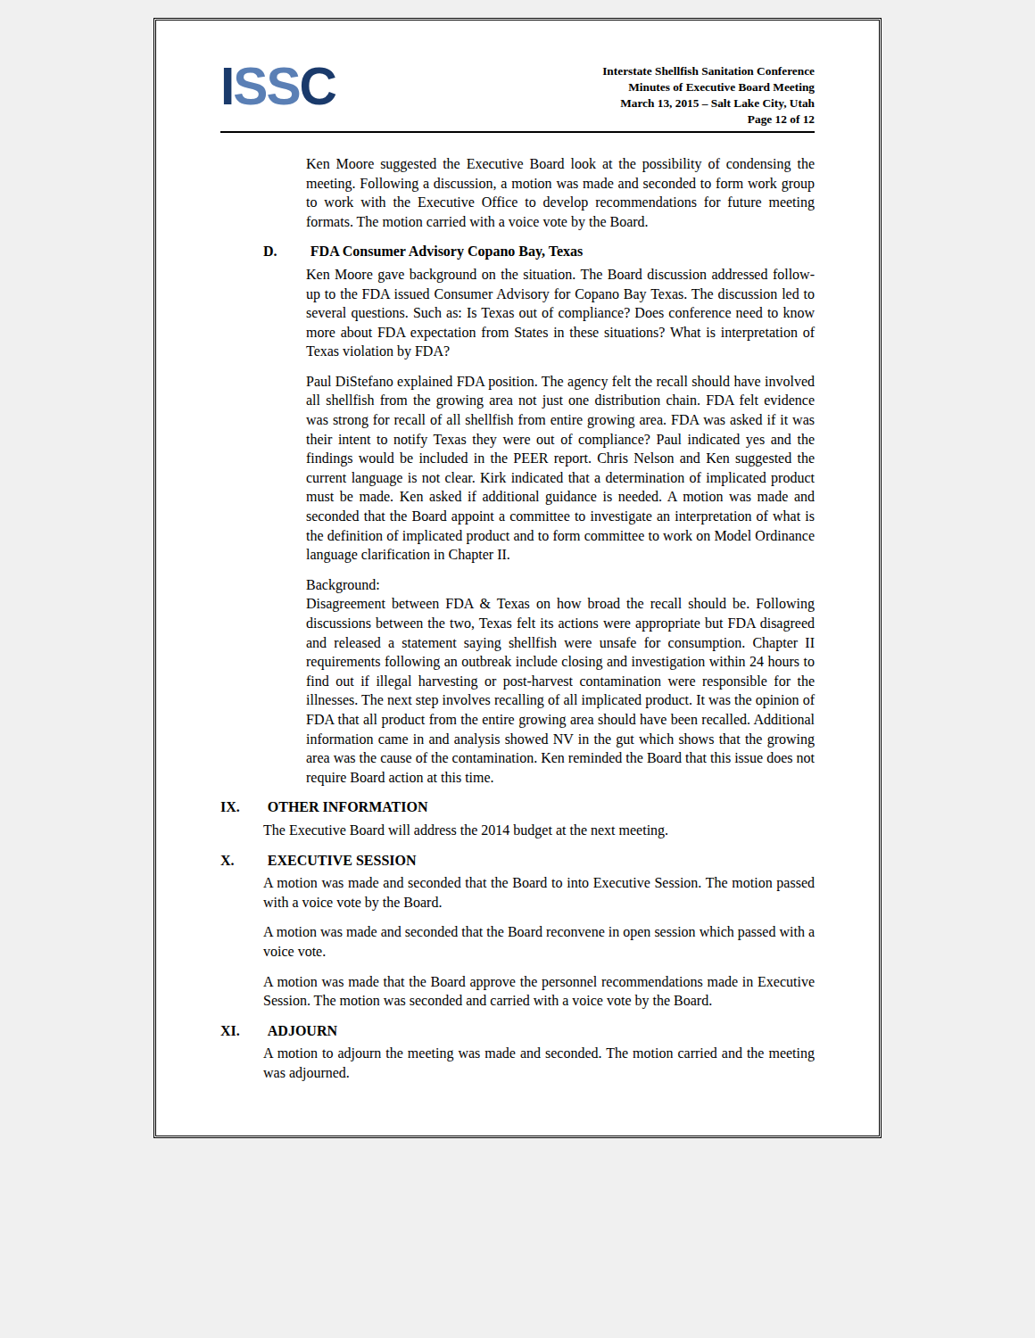ISSC
Interstate Shellfish Sanitation Conference
Minutes of Executive Board Meeting
March 13, 2015 – Salt Lake City, Utah
Page 12 of 12
Ken Moore suggested the Executive Board look at the possibility of condensing the meeting. Following a discussion, a motion was made and seconded to form work group to work with the Executive Office to develop recommendations for future meeting formats. The motion carried with a voice vote by the Board.
D.
FDA Consumer Advisory Copano Bay, Texas
Ken Moore gave background on the situation. The Board discussion addressed follow-up to the FDA issued Consumer Advisory for Copano Bay Texas. The discussion led to several questions. Such as: Is Texas out of compliance? Does conference need to know more about FDA expectation from States in these situations? What is interpretation of Texas violation by FDA?
Paul DiStefano explained FDA position. The agency felt the recall should have involved all shellfish from the growing area not just one distribution chain. FDA felt evidence was strong for recall of all shellfish from entire growing area. FDA was asked if it was their intent to notify Texas they were out of compliance? Paul indicated yes and the findings would be included in the PEER report. Chris Nelson and Ken suggested the current language is not clear. Kirk indicated that a determination of implicated product must be made. Ken asked if additional guidance is needed. A motion was made and seconded that the Board appoint a committee to investigate an interpretation of what is the definition of implicated product and to form committee to work on Model Ordinance language clarification in Chapter II.
Background:
Disagreement between FDA & Texas on how broad the recall should be. Following discussions between the two, Texas felt its actions were appropriate but FDA disagreed and released a statement saying shellfish were unsafe for consumption. Chapter II requirements following an outbreak include closing and investigation within 24 hours to find out if illegal harvesting or post-harvest contamination were responsible for the illnesses. The next step involves recalling of all implicated product. It was the opinion of FDA that all product from the entire growing area should have been recalled. Additional information came in and analysis showed NV in the gut which shows that the growing area was the cause of the contamination. Ken reminded the Board that this issue does not require Board action at this time.
IX.
OTHER INFORMATION
The Executive Board will address the 2014 budget at the next meeting.
X.
EXECUTIVE SESSION
A motion was made and seconded that the Board to into Executive Session. The motion passed with a voice vote by the Board.
A motion was made and seconded that the Board reconvene in open session which passed with a voice vote.
A motion was made that the Board approve the personnel recommendations made in Executive Session. The motion was seconded and carried with a voice vote by the Board.
XI.
ADJOURN
A motion to adjourn the meeting was made and seconded. The motion carried and the meeting was adjourned.